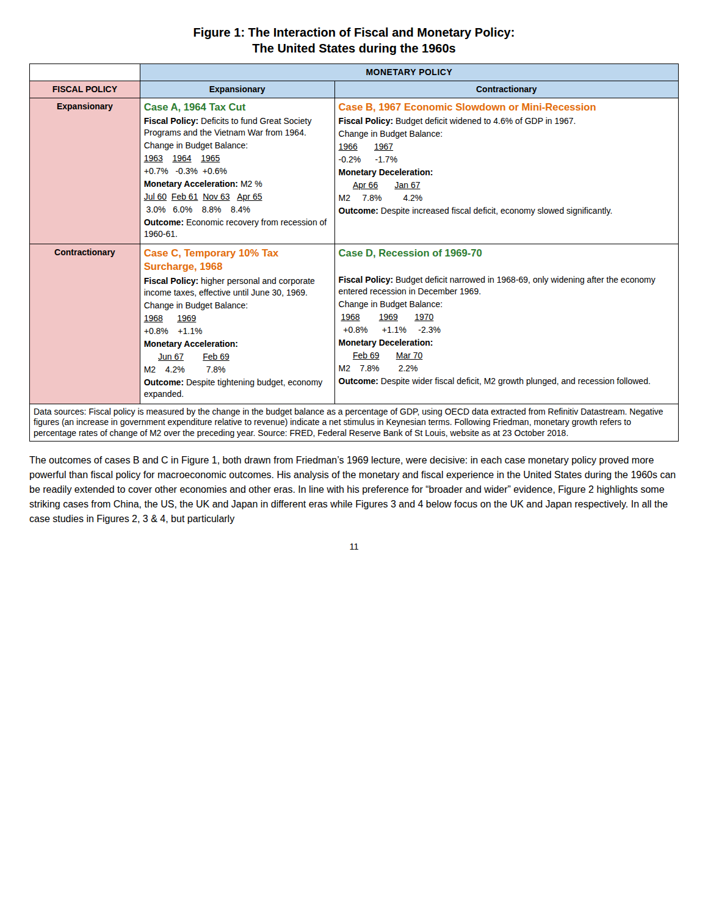Figure 1: The Interaction of Fiscal and Monetary Policy:
The United States during the 1960s
| | MONETARY POLICY |
| FISCAL POLICY | Expansionary | Contractionary |
| Expansionary | Case A, 1964 Tax Cut Fiscal Policy: Deficits to fund Great Society Programs and the Vietnam War from 1964. Change in Budget Balance: 1963 1964 1965 +0.7% -0.3% +0.6% Monetary Acceleration: M2 % Jul 60 Feb 61 Nov 63 Apr 65 3.0% 6.0% 8.8% 8.4% Outcome: Economic recovery from recession of 1960-61. | Case B, 1967 Economic Slowdown or Mini-Recession Fiscal Policy: Budget deficit widened to 4.6% of GDP in 1967. Change in Budget Balance: 1966 1967 -0.2% -1.7% Monetary Deceleration: Apr 66 Jan 67 M2 7.8% 4.2% Outcome: Despite increased fiscal deficit, economy slowed significantly. |
| Contractionary | Case C, Temporary 10% Tax Surcharge, 1968 Fiscal Policy: higher personal and corporate income taxes, effective until June 30, 1969. Change in Budget Balance: 1968 1969 +0.8% +1.1% Monetary Acceleration: Jun 67 Feb 69 M2 4.2% 7.8% Outcome: Despite tightening budget, economy expanded. | Case D, Recession of 1969-70 Fiscal Policy: Budget deficit narrowed in 1968-69, only widening after the economy entered recession in December 1969. Change in Budget Balance: 1968 1969 1970 +0.8% +1.1% -2.3% Monetary Deceleration: Feb 69 Mar 70 M2 7.8% 2.2% Outcome: Despite wider fiscal deficit, M2 growth plunged, and recession followed. |
| Data sources: Fiscal policy is measured by the change in the budget balance as a percentage of GDP, using OECD data extracted from Refinitiv Datastream. Negative figures (an increase in government expenditure relative to revenue) indicate a net stimulus in Keynesian terms. Following Friedman, monetary growth refers to percentage rates of change of M2 over the preceding year. Source: FRED, Federal Reserve Bank of St Louis, website as at 23 October 2018. |
The outcomes of cases B and C in Figure 1, both drawn from Friedman’s 1969 lecture, were decisive: in each case monetary policy proved more powerful than fiscal policy for macroeconomic outcomes. His analysis of the monetary and fiscal experience in the United States during the 1960s can be readily extended to cover other economies and other eras. In line with his preference for “broader and wider” evidence, Figure 2 highlights some striking cases from China, the US, the UK and Japan in different eras while Figures 3 and 4 below focus on the UK and Japan respectively. In all the case studies in Figures 2, 3 & 4, but particularly
11